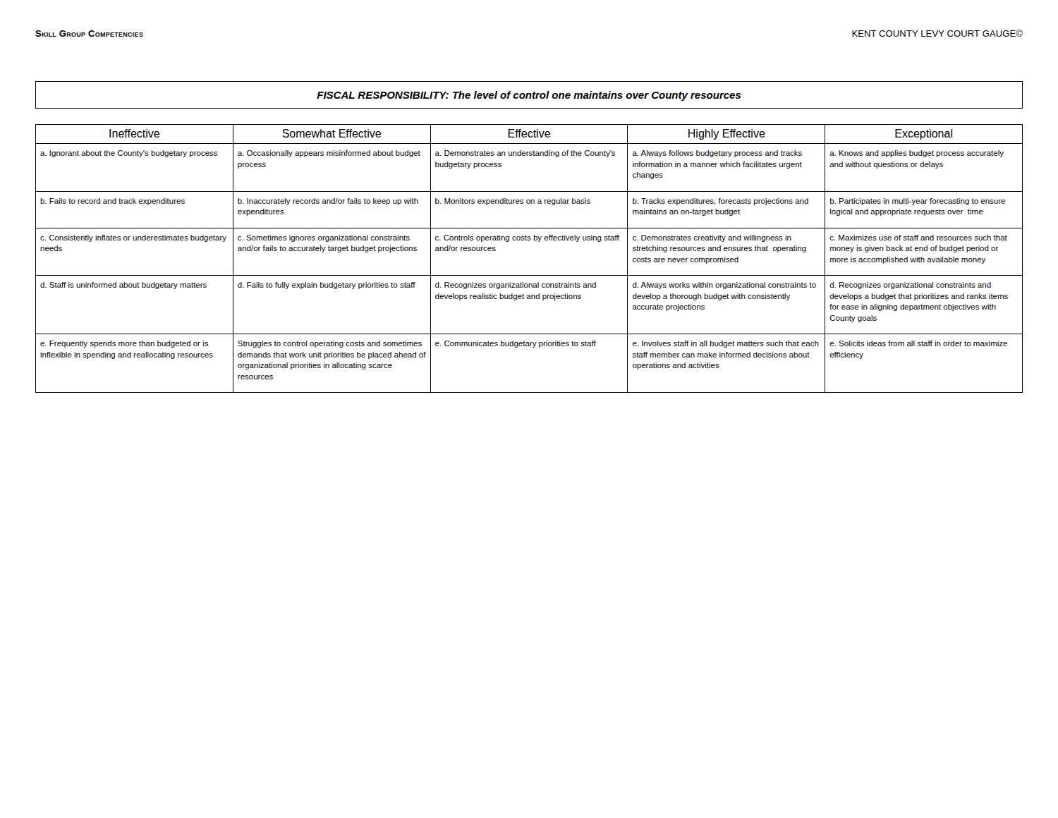Skill Group Competencies
KENT COUNTY LEVY COURT GAUGE©
FISCAL RESPONSIBILITY: The level of control one maintains over County resources
| Ineffective | Somewhat Effective | Effective | Highly Effective | Exceptional |
| --- | --- | --- | --- | --- |
| a. Ignorant about the County's budgetary process | a. Occasionally appears misinformed about budget process | a. Demonstrates an understanding of the County's budgetary process | a. Always follows budgetary process and tracks information in a manner which facilitates urgent changes | a. Knows and applies budget process accurately and without questions or delays |
| b. Fails to record and track expenditures | b. Inaccurately records and/or fails to keep up with expenditures | b. Monitors expenditures on a regular basis | b. Tracks expenditures, forecasts projections and maintains an on-target budget | b. Participates in multi-year forecasting to ensure logical and appropriate requests over time |
| c. Consistently inflates or underestimates budgetary needs | c. Sometimes ignores organizational constraints and/or fails to accurately target budget projections | c. Controls operating costs by effectively using staff and/or resources | c. Demonstrates creativity and willingness in stretching resources and ensures that operating costs are never compromised | c. Maximizes use of staff and resources such that money is given back at end of budget period or more is accomplished with available money |
| d. Staff is uninformed about budgetary matters | d. Fails to fully explain budgetary priorities to staff | d. Recognizes organizational constraints and develops realistic budget and projections | d. Always works within organizational constraints to develop a thorough budget with consistently accurate projections | d. Recognizes organizational constraints and develops a budget that prioritizes and ranks items for ease in aligning department objectives with County goals |
| e. Frequently spends more than budgeted or is inflexible in spending and reallocating resources | Struggles to control operating costs and sometimes demands that work unit priorities be placed ahead of organizational priorities in allocating scarce resources | e. Communicates budgetary priorities to staff | e. Involves staff in all budget matters such that each staff member can make informed decisions about operations and activities | e. Solicits ideas from all staff in order to maximize efficiency |